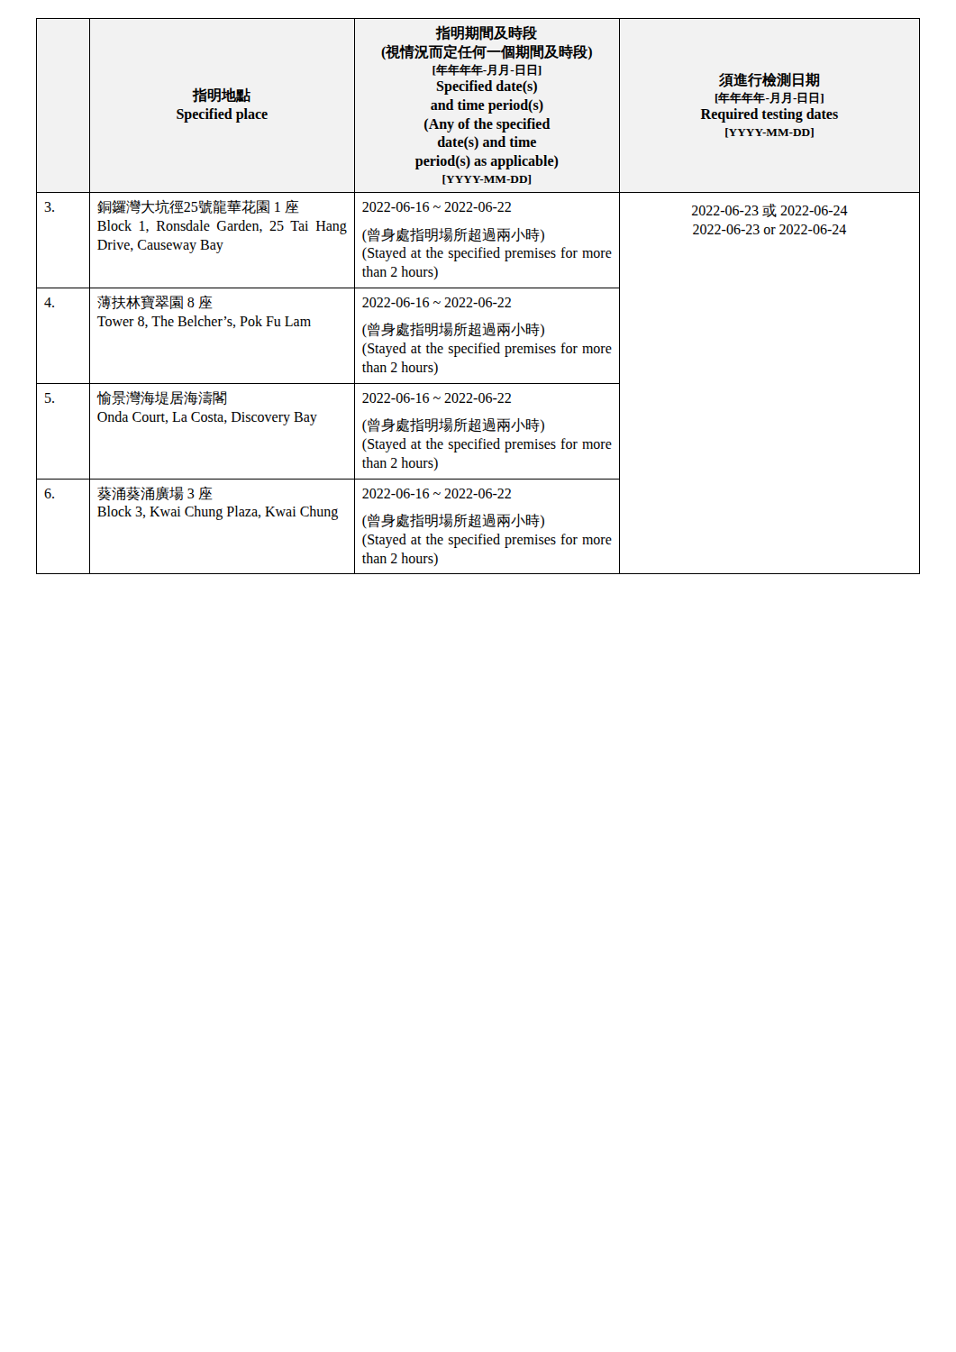| | 指明地點 Specified place | 指明期間及時段 (視情況而定任何一個期間及時段) [年年年年-月月-日日] Specified date(s) and time period(s) (Any of the specified date(s) and time period(s) as applicable) [YYYY-MM-DD] | 須進行檢測日期 [年年年年-月月-日日] Required testing dates [YYYY-MM-DD] |
| --- | --- | --- | --- |
| 3. | 銅鑼灣大坑徑25號龍華花園 1 座 Block 1, Ronsdale Garden, 25 Tai Hang Drive, Causeway Bay | 2022-06-16 ~ 2022-06-22 (曾身處指明場所超過兩小時) (Stayed at the specified premises for more than 2 hours) | 2022-06-23 或 2022-06-24 2022-06-23 or 2022-06-24 |
| 4. | 薄扶林寶翠園 8 座 Tower 8, The Belcher’s, Pok Fu Lam | 2022-06-16 ~ 2022-06-22 (曾身處指明場所超過兩小時) (Stayed at the specified premises for more than 2 hours) |
| 5. | 愉景灣海堤居海濤閣 Onda Court, La Costa, Discovery Bay | 2022-06-16 ~ 2022-06-22 (曾身處指明場所超過兩小時) (Stayed at the specified premises for more than 2 hours) |
| 6. | 葵涌葵涌廣場 3 座 Block 3, Kwai Chung Plaza, Kwai Chung | 2022-06-16 ~ 2022-06-22 (曾身處指明場所超過兩小時) (Stayed at the specified premises for more than 2 hours) |